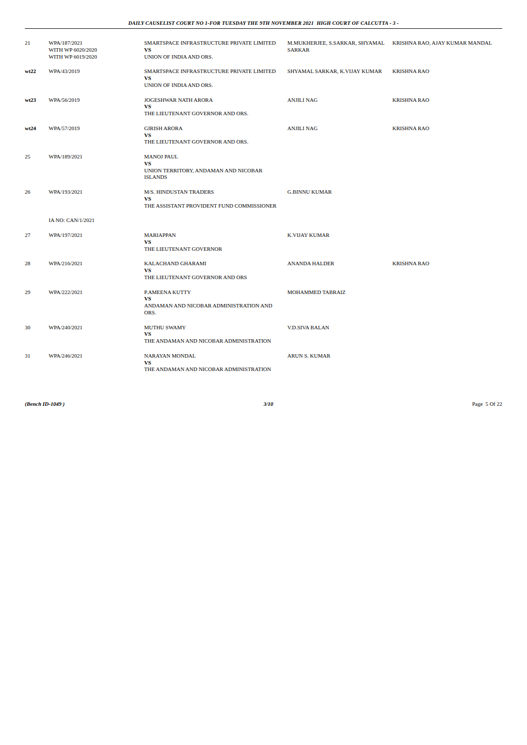DAILY CAUSELIST COURT NO 1-FOR TUESDAY THE 9TH NOVEMBER 2021 HIGH COURT OF CALCUTTA - 3 -
| 21 | WPA/187/2021 WITH WP 6020/2020 WITH WP 6019/2020 | SMARTSPACE INFRASTRUCTURE PRIVATE LIMITED VS UNION OF INDIA AND ORS. | M.MUKHERJEE, S.SARKAR, SHYAMAL SARKAR | KRISHNA RAO, AJAY KUMAR MANDAL |
| wt22 | WPA/43/2019 | SMARTSPACE INFRASTRUCTURE PRIVATE LIMITED VS UNION OF INDIA AND ORS. | SHYAMAL SARKAR, K.VIJAY KUMAR | KRISHNA RAO |
| wt23 | WPA/56/2019 | JOGESHWAR NATH ARORA VS THE LIEUTENANT GOVERNOR AND ORS. | ANJILI NAG | KRISHNA RAO |
| wt24 | WPA/57/2019 | GIRISH ARORA VS THE LIEUTENANT GOVERNOR AND ORS. | ANJILI NAG | KRISHNA RAO |
| 25 | WPA/189/2021 | MANOJ PAUL VS UNION TERRITORY, ANDAMAN AND NICOBAR ISLANDS | | |
| 26 | WPA/193/2021 | M/S. HINDUSTAN TRADERS VS THE ASSISTANT PROVIDENT FUND COMMISSIONER | G.BINNU KUMAR | |
| | IA NO: CAN/1/2021 |
| 27 | WPA/197/2021 | MARIAPPAN VS THE LIEUTENANT GOVERNOR | K.VIJAY KUMAR | |
| 28 | WPA/216/2021 | KALACHAND GHARAMI VS THE LIEUTENANT GOVERNOR AND ORS | ANANDA HALDER | KRISHNA RAO |
| 29 | WPA/222/2021 | P.AMEENA KUTTY VS ANDAMAN AND NICOBAR ADMINISTRATION AND ORS. | MOHAMMED TABRAIZ | |
| 30 | WPA/240/2021 | MUTHU SWAMY VS THE ANDAMAN AND NICOBAR ADMINISTRATION | V.D.SIVA BALAN | |
| 31 | WPA/246/2021 | NARAYAN MONDAL VS THE ANDAMAN AND NICOBAR ADMINISTRATION | ARUN S. KUMAR | |
(Bench ID-1049 )
3/10
Page 5 Of 22